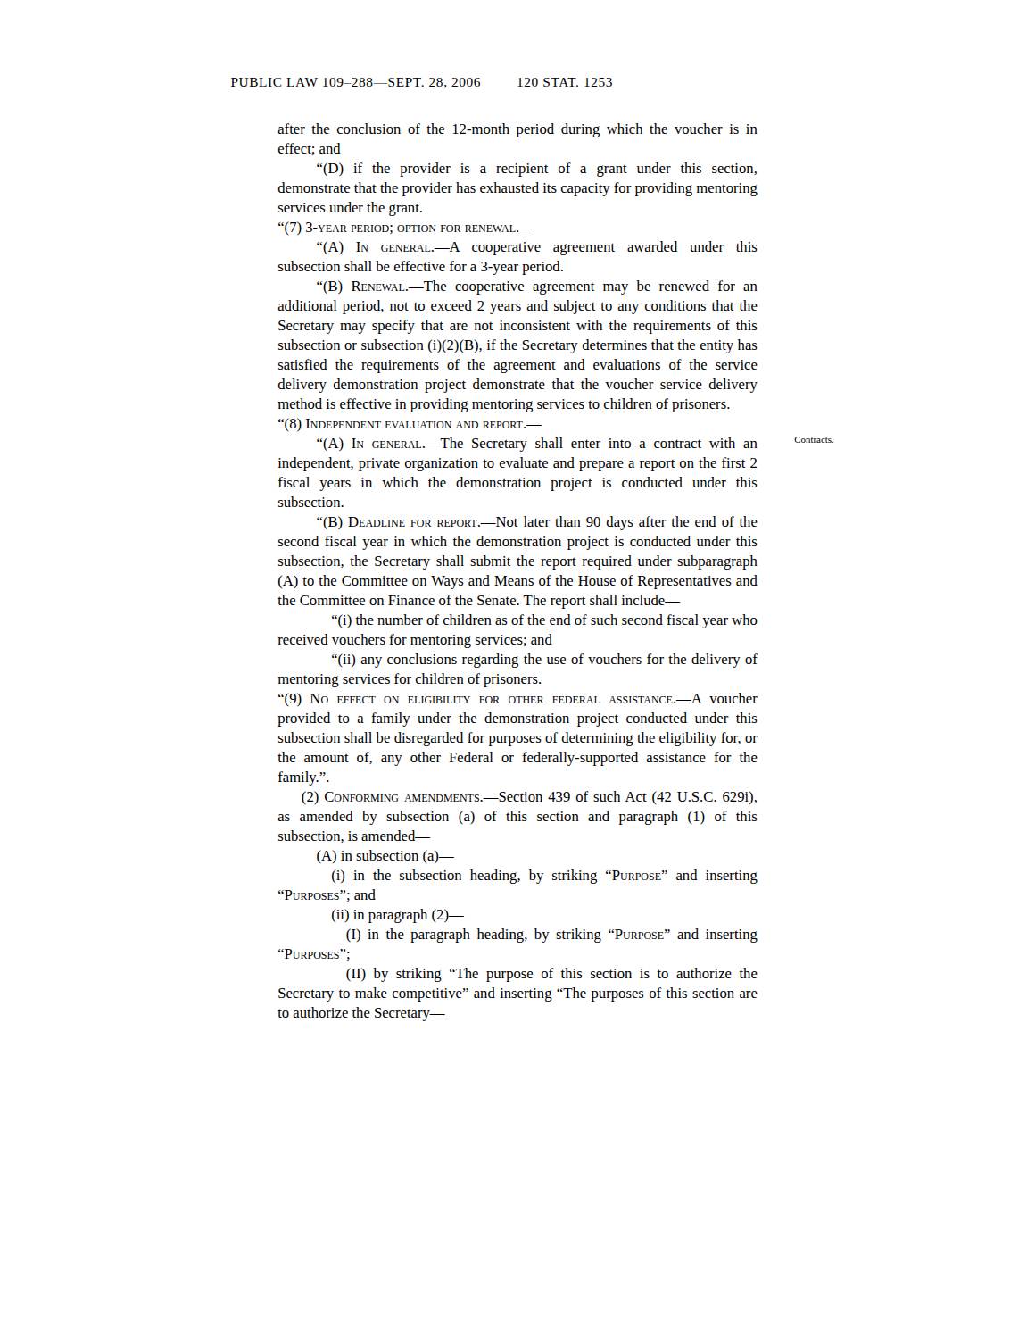PUBLIC LAW 109–288—SEPT. 28, 2006120 STAT. 1253
after the conclusion of the 12-month period during which the voucher is in effect; and
“(D) if the provider is a recipient of a grant under this section, demonstrate that the provider has exhausted its capacity for providing mentoring services under the grant.
“(7) 3-year period; option for renewal.—
“(A) In general.—A cooperative agreement awarded under this subsection shall be effective for a 3-year period.
“(B) Renewal.—The cooperative agreement may be renewed for an additional period, not to exceed 2 years and subject to any conditions that the Secretary may specify that are not inconsistent with the requirements of this subsection or subsection (i)(2)(B), if the Secretary determines that the entity has satisfied the requirements of the agreement and evaluations of the service delivery demonstration project demonstrate that the voucher service delivery method is effective in providing mentoring services to children of prisoners.
“(8) Independent evaluation and report.—
“(A) In general.—The Secretary shall enter into a contract with an independent, private organization to evaluate and prepare a report on the first 2 fiscal years in which the demonstration project is conducted under this subsection.Contracts.
“(B) Deadline for report.—Not later than 90 days after the end of the second fiscal year in which the demonstration project is conducted under this subsection, the Secretary shall submit the report required under subparagraph (A) to the Committee on Ways and Means of the House of Representatives and the Committee on Finance of the Senate. The report shall include—
“(i) the number of children as of the end of such second fiscal year who received vouchers for mentoring services; and
“(ii) any conclusions regarding the use of vouchers for the delivery of mentoring services for children of prisoners.
“(9) No effect on eligibility for other federal assistance.—A voucher provided to a family under the demonstration project conducted under this subsection shall be disregarded for purposes of determining the eligibility for, or the amount of, any other Federal or federally-supported assistance for the family.”.
(2) Conforming amendments.—Section 439 of such Act (42 U.S.C. 629i), as amended by subsection (a) of this section and paragraph (1) of this subsection, is amended—
(A) in subsection (a)—
(i) in the subsection heading, by striking “Purpose” and inserting “Purposes”; and
(ii) in paragraph (2)—
(I) in the paragraph heading, by striking “Purpose” and inserting “Purposes”;
(II) by striking “The purpose of this section is to authorize the Secretary to make competitive” and inserting “The purposes of this section are to authorize the Secretary—